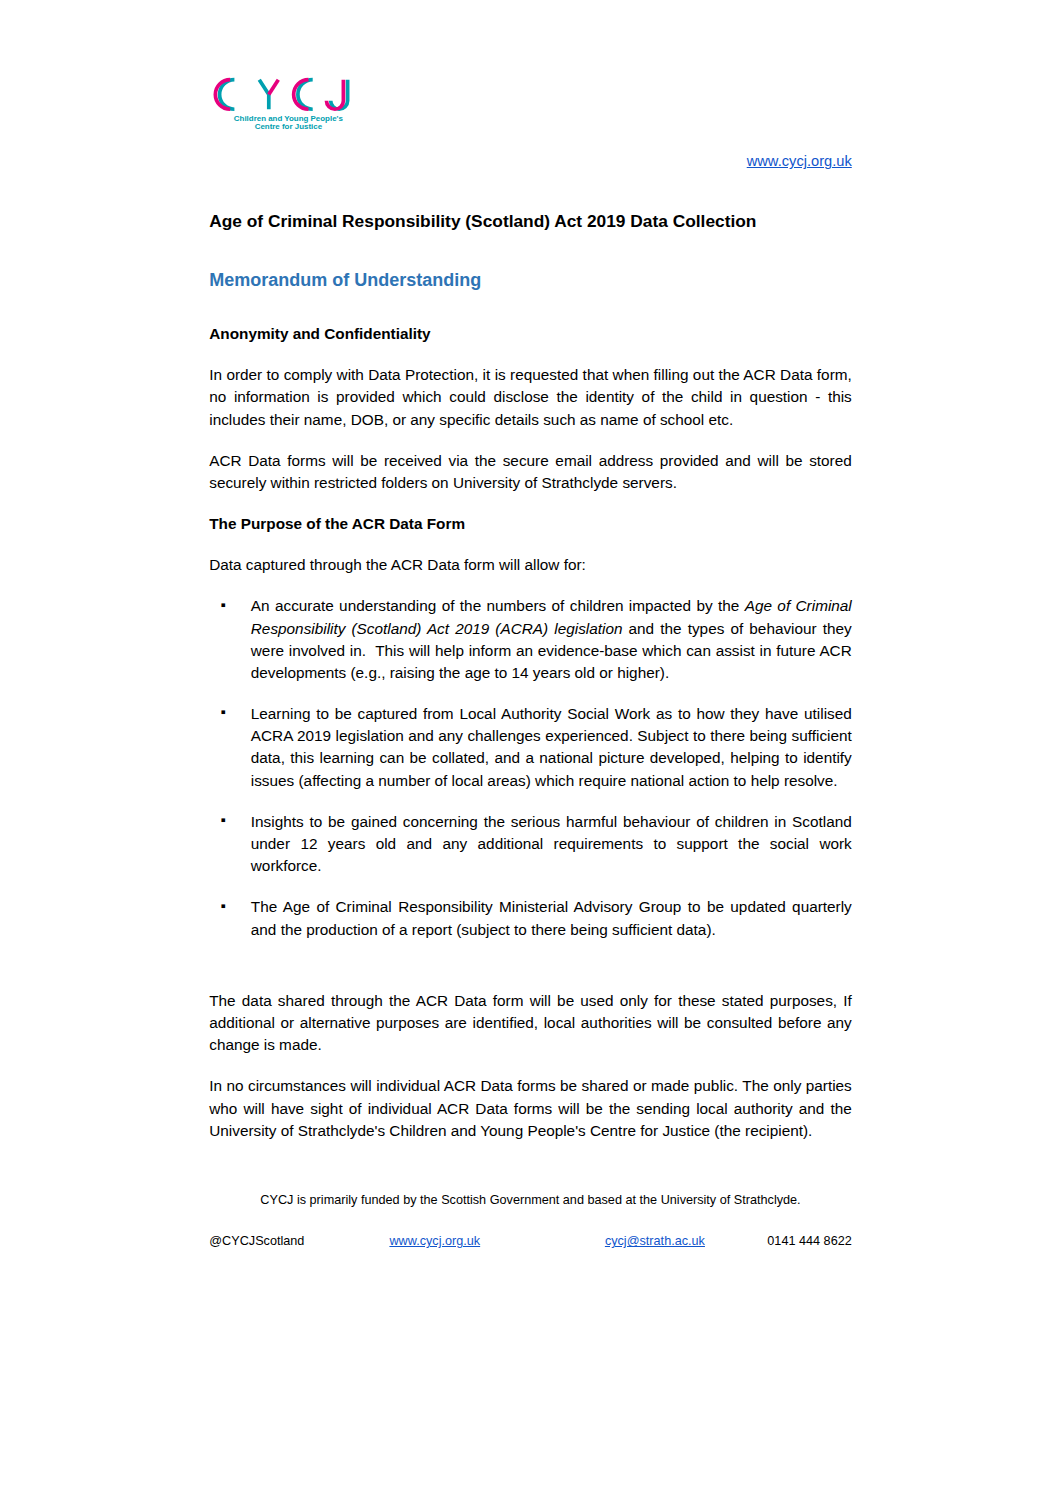Children and Young People's Centre for Justice
www.cycj.org.uk
Age of Criminal Responsibility (Scotland) Act 2019 Data Collection
Memorandum of Understanding
Anonymity and Confidentiality
In order to comply with Data Protection, it is requested that when filling out the ACR Data form, no information is provided which could disclose the identity of the child in question - this includes their name, DOB, or any specific details such as name of school etc.
ACR Data forms will be received via the secure email address provided and will be stored securely within restricted folders on University of Strathclyde servers.
The Purpose of the ACR Data Form
Data captured through the ACR Data form will allow for:
An accurate understanding of the numbers of children impacted by the Age of Criminal Responsibility (Scotland) Act 2019 (ACRA) legislation and the types of behaviour they were involved in. This will help inform an evidence-base which can assist in future ACR developments (e.g., raising the age to 14 years old or higher).
Learning to be captured from Local Authority Social Work as to how they have utilised ACRA 2019 legislation and any challenges experienced. Subject to there being sufficient data, this learning can be collated, and a national picture developed, helping to identify issues (affecting a number of local areas) which require national action to help resolve.
Insights to be gained concerning the serious harmful behaviour of children in Scotland under 12 years old and any additional requirements to support the social work workforce.
The Age of Criminal Responsibility Ministerial Advisory Group to be updated quarterly and the production of a report (subject to there being sufficient data).
The data shared through the ACR Data form will be used only for these stated purposes, If additional or alternative purposes are identified, local authorities will be consulted before any change is made.
In no circumstances will individual ACR Data forms be shared or made public. The only parties who will have sight of individual ACR Data forms will be the sending local authority and the University of Strathclyde's Children and Young People's Centre for Justice (the recipient).
CYCJ is primarily funded by the Scottish Government and based at the University of Strathclyde.
@CYCJScotland www.cycj.org.uk cycj@strath.ac.uk 0141 444 8622